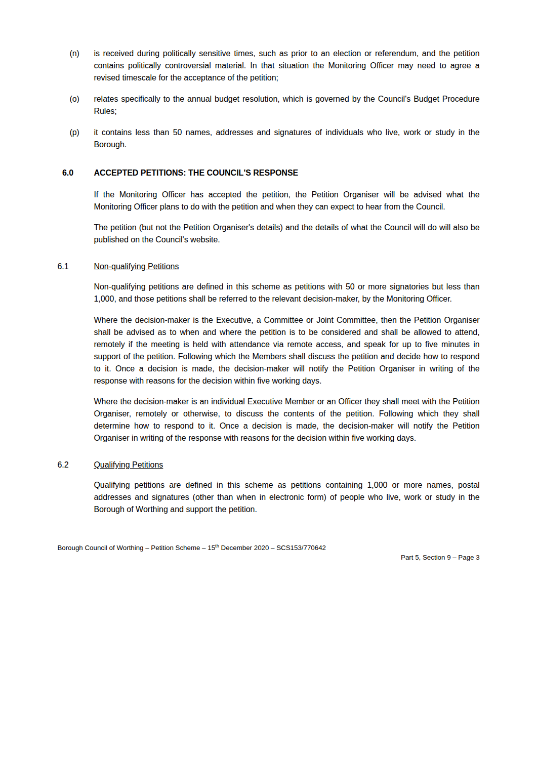(n)
is received during politically sensitive times, such as prior to an election or referendum, and the petition contains politically controversial material. In that situation the Monitoring Officer may need to agree a revised timescale for the acceptance of the petition;
(o)
relates specifically to the annual budget resolution, which is governed by the Council's Budget Procedure Rules;
(p)
it contains less than 50 names, addresses and signatures of individuals who live, work or study in the Borough.
6.0 ACCEPTED PETITIONS: THE COUNCIL'S RESPONSE
If the Monitoring Officer has accepted the petition, the Petition Organiser will be advised what the Monitoring Officer plans to do with the petition and when they can expect to hear from the Council.
The petition (but not the Petition Organiser's details) and the details of what the Council will do will also be published on the Council's website.
6.1 Non-qualifying Petitions
Non-qualifying petitions are defined in this scheme as petitions with 50 or more signatories but less than 1,000, and those petitions shall be referred to the relevant decision-maker, by the Monitoring Officer.
Where the decision-maker is the Executive, a Committee or Joint Committee, then the Petition Organiser shall be advised as to when and where the petition is to be considered and shall be allowed to attend, remotely if the meeting is held with attendance via remote access, and speak for up to five minutes in support of the petition. Following which the Members shall discuss the petition and decide how to respond to it. Once a decision is made, the decision-maker will notify the Petition Organiser in writing of the response with reasons for the decision within five working days.
Where the decision-maker is an individual Executive Member or an Officer they shall meet with the Petition Organiser, remotely or otherwise, to discuss the contents of the petition. Following which they shall determine how to respond to it. Once a decision is made, the decision-maker will notify the Petition Organiser in writing of the response with reasons for the decision within five working days.
6.2 Qualifying Petitions
Qualifying petitions are defined in this scheme as petitions containing 1,000 or more names, postal addresses and signatures (other than when in electronic form) of people who live, work or study in the Borough of Worthing and support the petition.
Borough Council of Worthing – Petition Scheme – 15th December 2020 – SCS153/770642
Part 5, Section 9 – Page 3